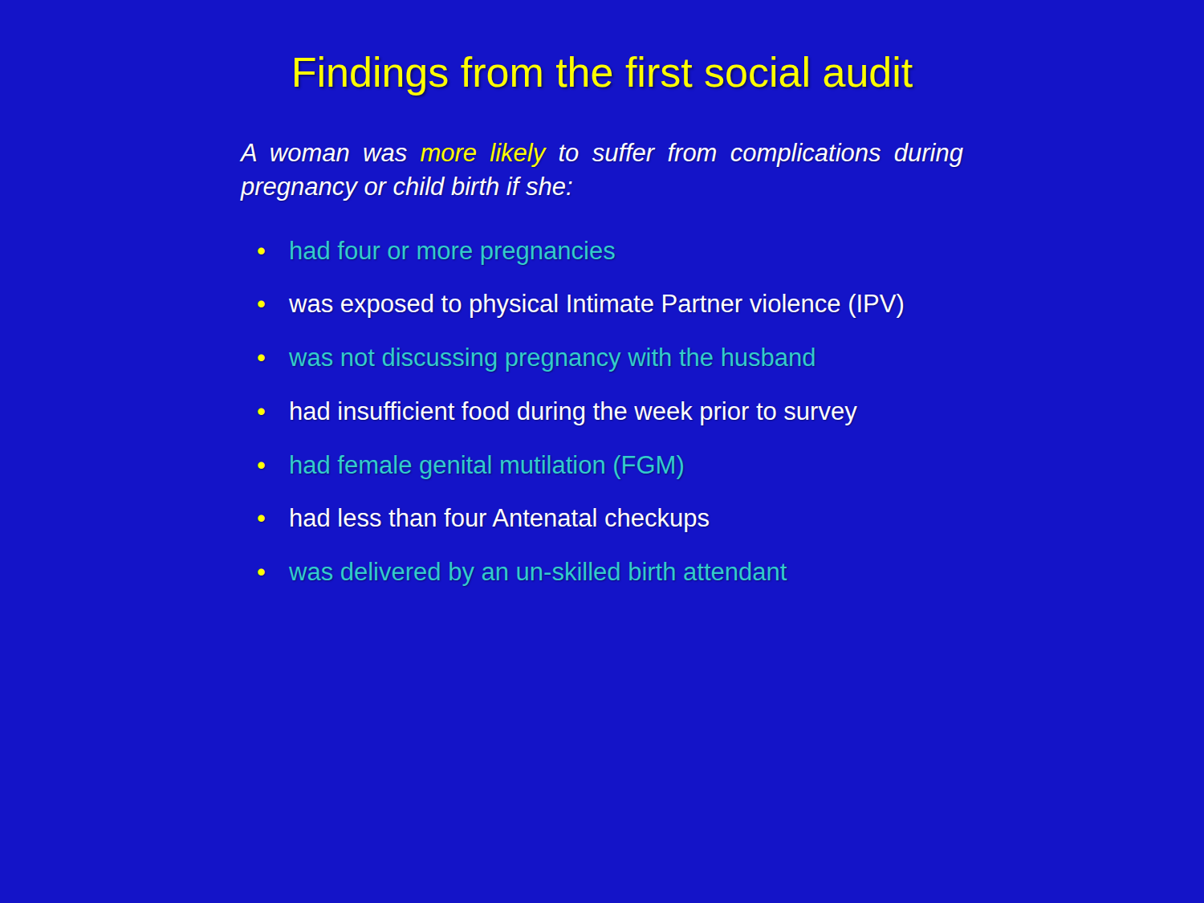Findings from the first social audit
A woman was more likely to suffer from complications during pregnancy or child birth if she:
had four or more pregnancies
was exposed to physical Intimate Partner violence (IPV)
was not discussing pregnancy with the husband
had insufficient food during the week prior to survey
had female genital mutilation (FGM)
had less than four Antenatal checkups
was delivered by an un-skilled birth attendant